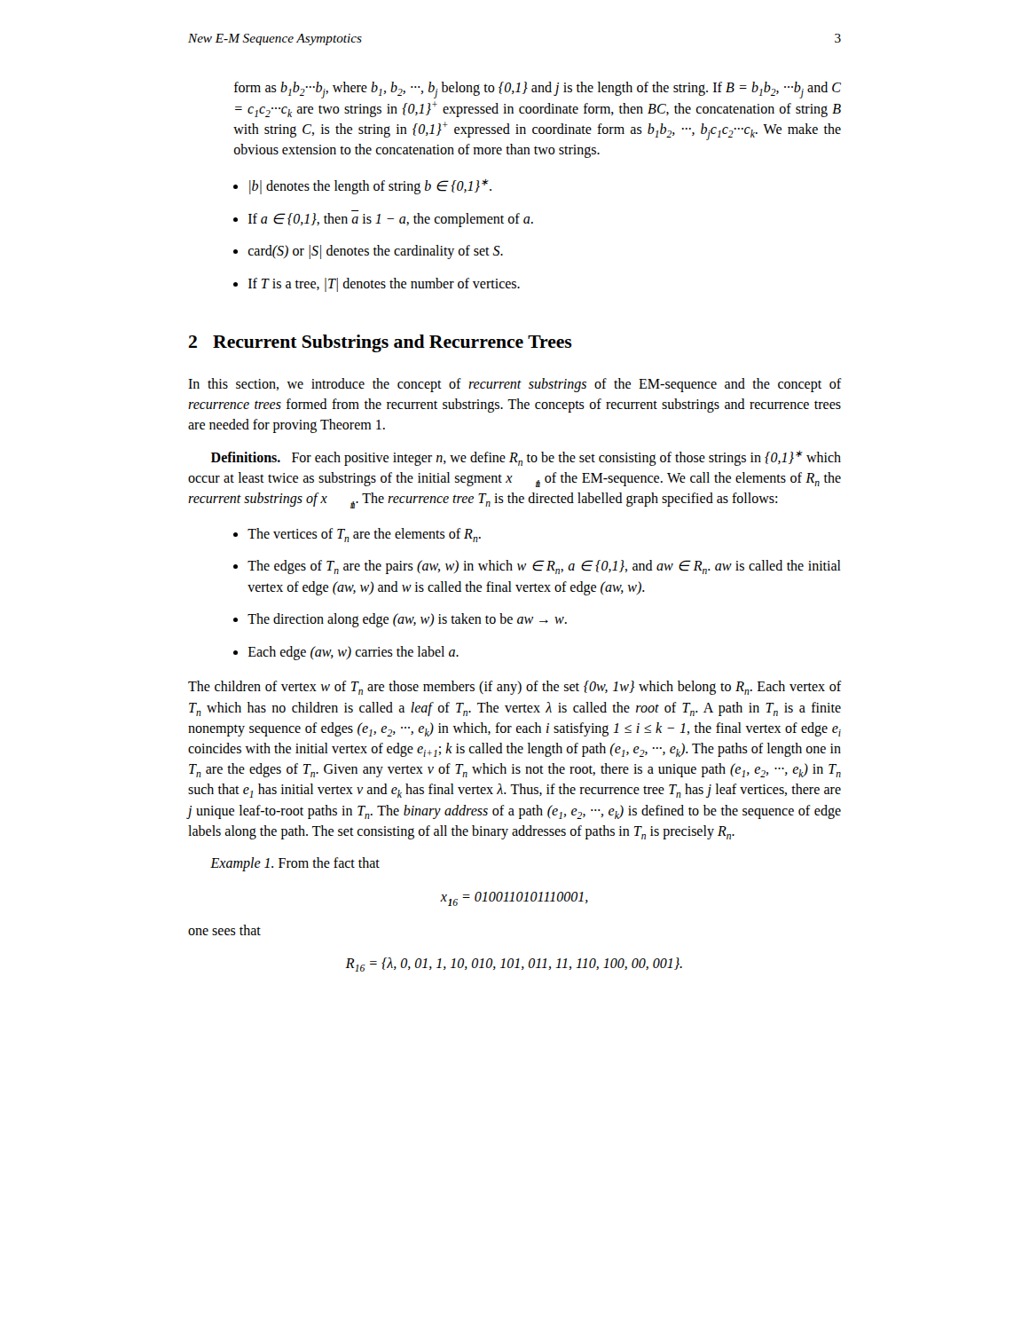New E-M Sequence Asymptotics 3
form as b1b2···bj, where b1, b2, ···, bj belong to {0,1} and j is the length of the string. If B = b1b2, ···bj and C = c1c2···ck are two strings in {0,1}+ expressed in coordinate form, then BC, the concatenation of string B with string C, is the string in {0,1}+ expressed in coordinate form as b1b2, ···, bjc1c2···ck. We make the obvious extension to the concatenation of more than two strings.
|b| denotes the length of string b ∈ {0,1}∗.
If a ∈ {0,1}, then a is 1 − a, the complement of a.
card(S) or |S| denotes the cardinality of set S.
If T is a tree, |T| denotes the number of vertices.
2 Recurrent Substrings and Recurrence Trees
In this section, we introduce the concept of recurrent substrings of the EM-sequence and the concept of recurrence trees formed from the recurrent substrings. The concepts of recurrent substrings and recurrence trees are needed for proving Theorem 1.
Definitions. For each positive integer n, we define Rn to be the set consisting of those strings in {0,1}∗ which occur at least twice as substrings of the initial segment xn1 of the EM-sequence. We call the elements of Rn the recurrent substrings of xn1. The recurrence tree Tn is the directed labelled graph specified as follows:
The vertices of Tn are the elements of Rn.
The edges of Tn are the pairs (aw, w) in which w ∈ Rn, a ∈ {0,1}, and aw ∈ Rn. aw is called the initial vertex of edge (aw, w) and w is called the final vertex of edge (aw, w).
The direction along edge (aw, w) is taken to be aw → w.
Each edge (aw, w) carries the label a.
The children of vertex w of Tn are those members (if any) of the set {0w, 1w} which belong to Rn. Each vertex of Tn which has no children is called a leaf of Tn. The vertex λ is called the root of Tn. A path in Tn is a finite nonempty sequence of edges (e1, e2, ···, ek) in which, for each i satisfying 1 ≤ i ≤ k − 1, the final vertex of edge ei coincides with the initial vertex of edge ei+1; k is called the length of path (e1, e2, ···, ek). The paths of length one in Tn are the edges of Tn. Given any vertex v of Tn which is not the root, there is a unique path (e1, e2, ···, ek) in Tn such that e1 has initial vertex v and ek has final vertex λ. Thus, if the recurrence tree Tn has j leaf vertices, there are j unique leaf-to-root paths in Tn. The binary address of a path (e1, e2, ···, ek) is defined to be the sequence of edge labels along the path. The set consisting of all the binary addresses of paths in Tn is precisely Rn.
Example 1. From the fact that
x161 = 0100110101110001,
one sees that
R16 = {λ, 0, 01, 1, 10, 010, 101, 011, 11, 110, 100, 00, 001}.